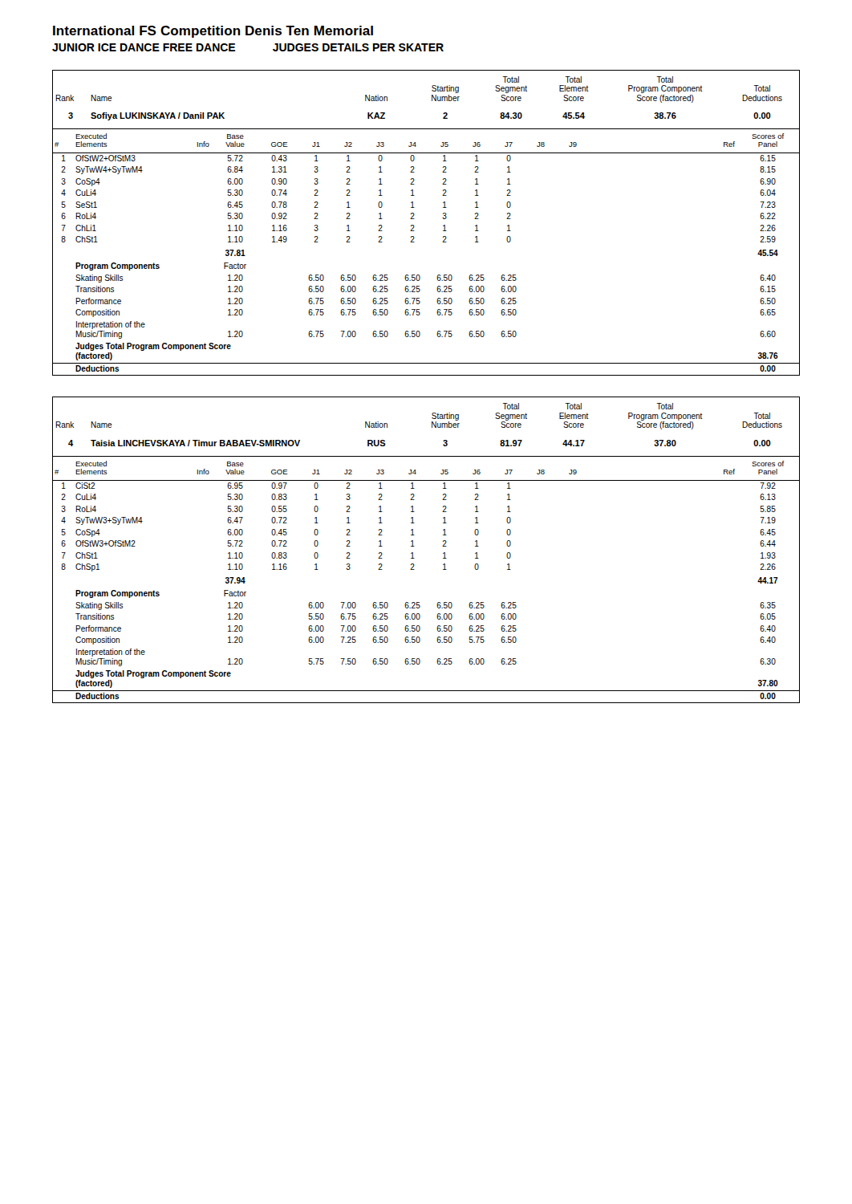International FS Competition Denis Ten Memorial
JUNIOR ICE DANCE FREE DANCE JUDGES DETAILS PER SKATER
| Rank | Name | Nation | Starting Number | Total Segment Score | Total Element Score | Total Program Component Score (factored) | Total Deductions |
| --- | --- | --- | --- | --- | --- | --- | --- |
| 3 | Sofiya LUKINSKAYA / Danil PAK | KAZ | 2 | 84.30 | 45.54 | 38.76 | 0.00 |
| # | Executed Elements | Info | Base Value | GOE | J1 | J2 | J3 | J4 | J5 | J6 | J7 | J8 | J9 | Ref | Scores of Panel |
| --- | --- | --- | --- | --- | --- | --- | --- | --- | --- | --- | --- | --- | --- | --- | --- |
| 1 | OfStW2+OfStM3 | | 5.72 | 0.43 | 1 | 1 | 0 | 0 | 1 | 1 | 0 | | | | 6.15 |
| 2 | SyTwW4+SyTwM4 | | 6.84 | 1.31 | 3 | 2 | 1 | 2 | 2 | 2 | 1 | | | | 8.15 |
| 3 | CoSp4 | | 6.00 | 0.90 | 3 | 2 | 1 | 2 | 2 | 1 | 1 | | | | 6.90 |
| 4 | CuLi4 | | 5.30 | 0.74 | 2 | 2 | 1 | 1 | 2 | 1 | 2 | | | | 6.04 |
| 5 | SeSt1 | | 6.45 | 0.78 | 2 | 1 | 0 | 1 | 1 | 1 | 0 | | | | 7.23 |
| 6 | RoLi4 | | 5.30 | 0.92 | 2 | 2 | 1 | 2 | 3 | 2 | 2 | | | | 6.22 |
| 7 | ChLi1 | | 1.10 | 1.16 | 3 | 1 | 2 | 2 | 1 | 1 | 1 | | | | 2.26 |
| 8 | ChSt1 | | 1.10 | 1.49 | 2 | 2 | 2 | 2 | 2 | 1 | 0 | | | | 2.59 |
| | | | 37.81 | | | | | | | | | | | | 45.54 |
| | Program Components | | Factor | | | | | | | | | | | | |
| | Skating Skills | | 1.20 | | 6.50 | 6.50 | 6.25 | 6.50 | 6.50 | 6.25 | 6.25 | | | | 6.40 |
| | Transitions | | 1.20 | | 6.50 | 6.00 | 6.25 | 6.25 | 6.25 | 6.00 | 6.00 | | | | 6.15 |
| | Performance | | 1.20 | | 6.75 | 6.50 | 6.25 | 6.75 | 6.50 | 6.50 | 6.25 | | | | 6.50 |
| | Composition | | 1.20 | | 6.75 | 6.75 | 6.50 | 6.75 | 6.75 | 6.50 | 6.50 | | | | 6.65 |
| | Interpretation of the Music/Timing | | 1.20 | | 6.75 | 7.00 | 6.50 | 6.50 | 6.75 | 6.50 | 6.50 | | | | 6.60 |
| | Judges Total Program Component Score (factored) | | | | | | | | | | | | 38.76 |
| | Deductions | | | | | | | | | | | | | | 0.00 |
| Rank | Name | Nation | Starting Number | Total Segment Score | Total Element Score | Total Program Component Score (factored) | Total Deductions |
| --- | --- | --- | --- | --- | --- | --- | --- |
| 4 | Taisia LINCHEVSKAYA / Timur BABAEV-SMIRNOV | RUS | 3 | 81.97 | 44.17 | 37.80 | 0.00 |
| # | Executed Elements | Info | Base Value | GOE | J1 | J2 | J3 | J4 | J5 | J6 | J7 | J8 | J9 | Ref | Scores of Panel |
| --- | --- | --- | --- | --- | --- | --- | --- | --- | --- | --- | --- | --- | --- | --- | --- |
| 1 | CiSt2 | | 6.95 | 0.97 | 0 | 2 | 1 | 1 | 1 | 1 | 1 | | | | 7.92 |
| 2 | CuLi4 | | 5.30 | 0.83 | 1 | 3 | 2 | 2 | 2 | 2 | 1 | | | | 6.13 |
| 3 | RoLi4 | | 5.30 | 0.55 | 0 | 2 | 1 | 1 | 2 | 1 | 1 | | | | 5.85 |
| 4 | SyTwW3+SyTwM4 | | 6.47 | 0.72 | 1 | 1 | 1 | 1 | 1 | 1 | 0 | | | | 7.19 |
| 5 | CoSp4 | | 6.00 | 0.45 | 0 | 2 | 2 | 1 | 1 | 0 | 0 | | | | 6.45 |
| 6 | OfStW3+OfStM2 | | 5.72 | 0.72 | 0 | 2 | 1 | 1 | 2 | 1 | 0 | | | | 6.44 |
| 7 | ChSt1 | | 1.10 | 0.83 | 0 | 2 | 2 | 1 | 1 | 1 | 0 | | | | 1.93 |
| 8 | ChSp1 | | 1.10 | 1.16 | 1 | 3 | 2 | 2 | 1 | 0 | 1 | | | | 2.26 |
| | | | 37.94 | | | | | | | | | | | | 44.17 |
| | Program Components | | Factor | | | | | | | | | | | | |
| | Skating Skills | | 1.20 | | 6.00 | 7.00 | 6.50 | 6.25 | 6.50 | 6.25 | 6.25 | | | | 6.35 |
| | Transitions | | 1.20 | | 5.50 | 6.75 | 6.25 | 6.00 | 6.00 | 6.00 | 6.00 | | | | 6.05 |
| | Performance | | 1.20 | | 6.00 | 7.00 | 6.50 | 6.50 | 6.50 | 6.25 | 6.25 | | | | 6.40 |
| | Composition | | 1.20 | | 6.00 | 7.25 | 6.50 | 6.50 | 6.50 | 5.75 | 6.50 | | | | 6.40 |
| | Interpretation of the Music/Timing | | 1.20 | | 5.75 | 7.50 | 6.50 | 6.50 | 6.25 | 6.00 | 6.25 | | | | 6.30 |
| | Judges Total Program Component Score (factored) | | | | | | | | | | | | 37.80 |
| | Deductions | | | | | | | | | | | | | | 0.00 |